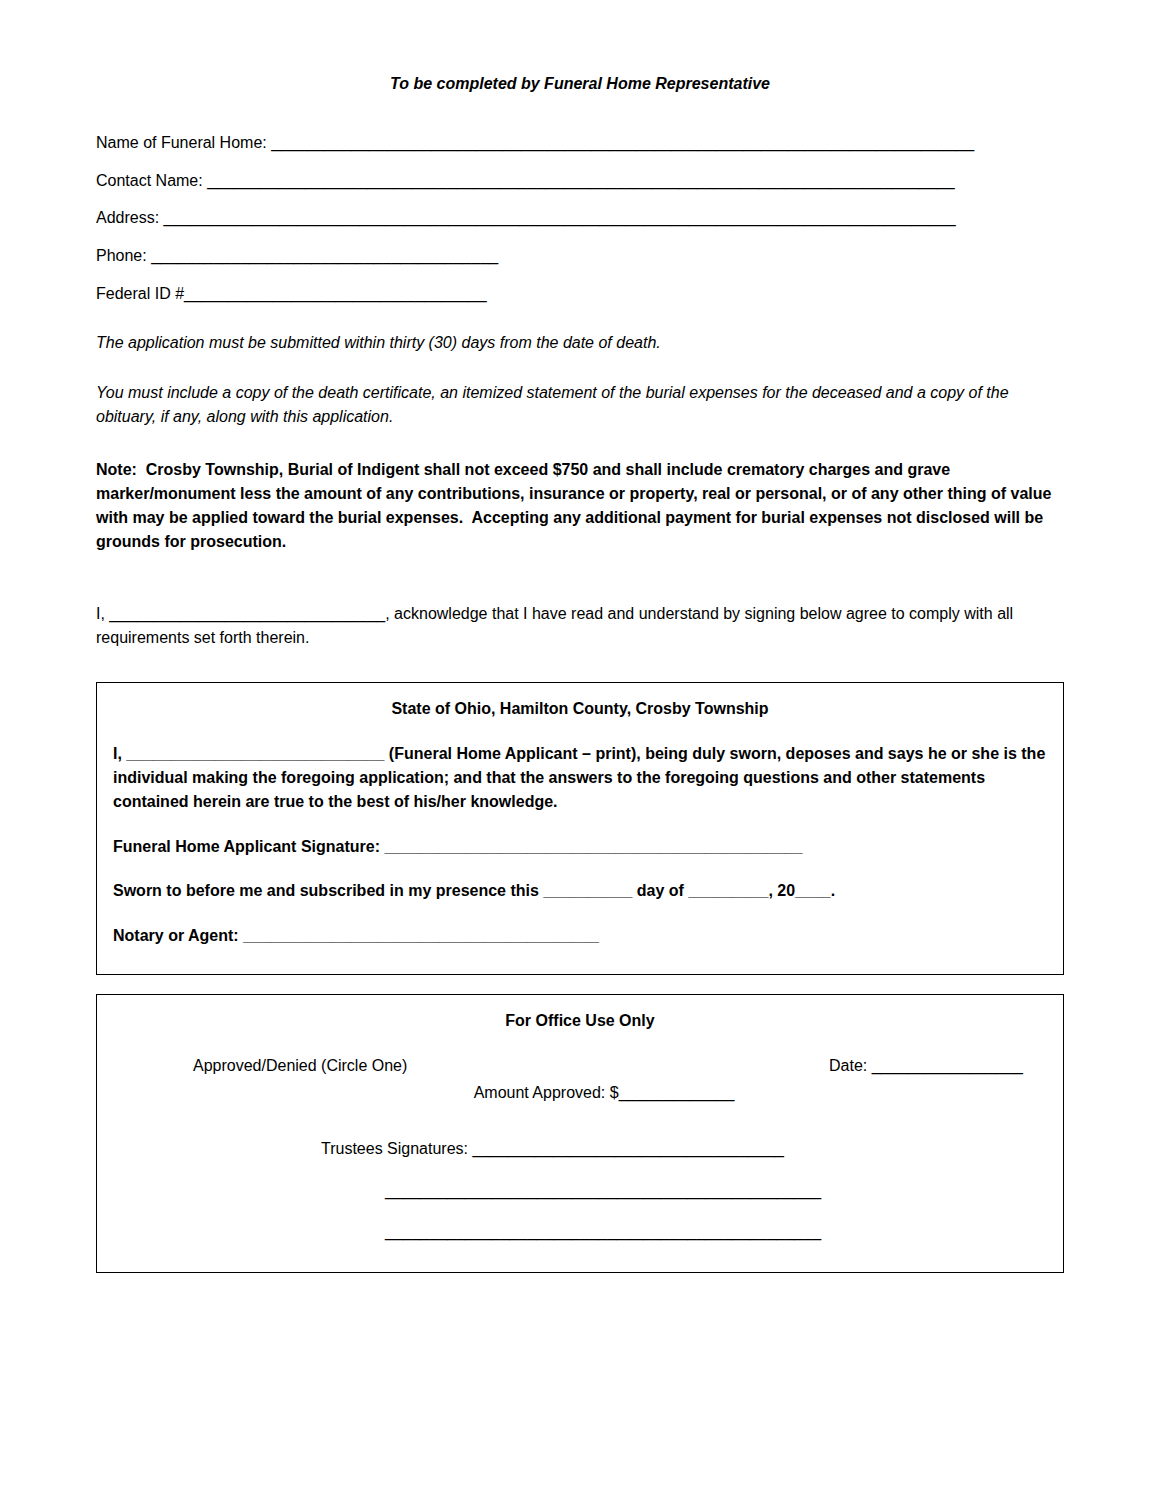To be completed by Funeral Home Representative
Name of Funeral Home: _______________________________________________________________________________
Contact Name: ____________________________________________________________________________________
Address: _________________________________________________________________________________________
Phone: _______________________________________
Federal ID #__________________________________
The application must be submitted within thirty (30) days from the date of death.
You must include a copy of the death certificate, an itemized statement of the burial expenses for the deceased and a copy of the obituary, if any, along with this application.
Note: Crosby Township, Burial of Indigent shall not exceed $750 and shall include crematory charges and grave marker/monument less the amount of any contributions, insurance or property, real or personal, or of any other thing of value with may be applied toward the burial expenses. Accepting any additional payment for burial expenses not disclosed will be grounds for prosecution.
I, _______________________________, acknowledge that I have read and understand by signing below agree to comply with all requirements set forth therein.
| State of Ohio, Hamilton County, Crosby Township I, _____________________________ (Funeral Home Applicant – print), being duly sworn, deposes and says he or she is the individual making the foregoing application; and that the answers to the foregoing questions and other statements contained herein are true to the best of his/her knowledge. Funeral Home Applicant Signature: _______________________________________________ Sworn to before me and subscribed in my presence this __________ day of _________ , 20 ____ . Notary or Agent: ________________________________________ |
| For Office Use Only Approved/Denied (Circle One) Date: _________________ Amount Approved: $ _____________ Trustees Signatures: ___________________________________ _________________________________________________ _________________________________________________ |